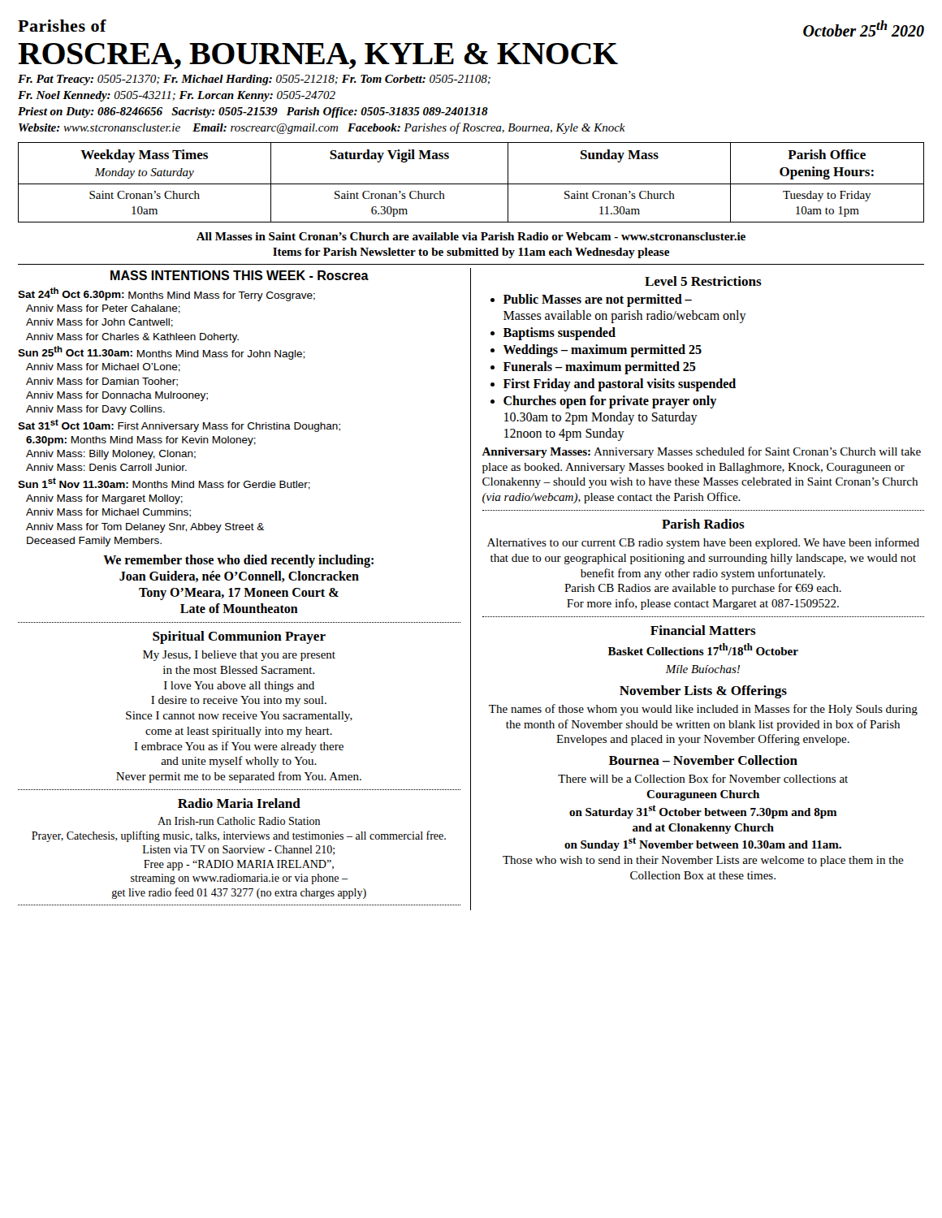October 25th 2020
Parishes of
ROSCREA, BOURNEA, KYLE & KNOCK
Fr. Pat Treacy: 0505-21370; Fr. Michael Harding: 0505-21218; Fr. Tom Corbett: 0505-21108;
Fr. Noel Kennedy: 0505-43211; Fr. Lorcan Kenny: 0505-24702
Priest on Duty: 086-8246656 Sacristy: 0505-21539 Parish Office: 0505-31835 089-2401318
Website: www.stcronanscluster.ie Email: roscrearc@gmail.com Facebook: Parishes of Roscrea, Bournea, Kyle & Knock
| Weekday Mass Times Monday to Saturday | Saturday Vigil Mass | Sunday Mass | Parish Office Opening Hours: |
| --- | --- | --- | --- |
| Saint Cronan’s Church 10am | Saint Cronan’s Church 6.30pm | Saint Cronan’s Church 11.30am | Tuesday to Friday 10am to 1pm |
All Masses in Saint Cronan’s Church are available via Parish Radio or Webcam - www.stcronanscluster.ie
Items for Parish Newsletter to be submitted by 11am each Wednesday please
MASS INTENTIONS THIS WEEK - Roscrea
Sat 24th Oct 6.30pm: Months Mind Mass for Terry Cosgrave;
Anniv Mass for Peter Cahalane;
Anniv Mass for John Cantwell;
Anniv Mass for Charles & Kathleen Doherty.
Sun 25th Oct 11.30am: Months Mind Mass for John Nagle;
Anniv Mass for Michael O’Lone;
Anniv Mass for Damian Tooher;
Anniv Mass for Donnacha Mulrooney;
Anniv Mass for Davy Collins.
Sat 31st Oct 10am: First Anniversary Mass for Christina Doughan;
6.30pm: Months Mind Mass for Kevin Moloney;
Anniv Mass: Billy Moloney, Clonan;
Anniv Mass: Denis Carroll Junior.
Sun 1st Nov 11.30am: Months Mind Mass for Gerdie Butler;
Anniv Mass for Margaret Molloy;
Anniv Mass for Michael Cummins;
Anniv Mass for Tom Delaney Snr, Abbey Street &
Deceased Family Members.
We remember those who died recently including:
Joan Guidera, née O’Connell, Cloncracken
Tony O’Meara, 17 Moneen Court &
Late of Mountheaton
Spiritual Communion Prayer
My Jesus, I believe that you are present
in the most Blessed Sacrament.
I love You above all things and
I desire to receive You into my soul.
Since I cannot now receive You sacramentally,
come at least spiritually into my heart.
I embrace You as if You were already there
and unite myself wholly to You.
Never permit me to be separated from You. Amen.
Radio Maria Ireland
An Irish-run Catholic Radio Station
Prayer, Catechesis, uplifting music, talks, interviews and testimonies – all commercial free.
Listen via TV on Saorview - Channel 210;
Free app - “RADIO MARIA IRELAND”,
streaming on www.radiomaria.ie or via phone –
get live radio feed 01 437 3277 (no extra charges apply)
Level 5 Restrictions
Public Masses are not permitted –
Masses available on parish radio/webcam only
Baptisms suspended
Weddings – maximum permitted 25
Funerals – maximum permitted 25
First Friday and pastoral visits suspended
Churches open for private prayer only
10.30am to 2pm Monday to Saturday
12noon to 4pm Sunday
Anniversary Masses: Anniversary Masses scheduled for Saint Cronan’s Church will take place as booked. Anniversary Masses booked in Ballaghmore, Knock, Couraguneen or Clonakenny – should you wish to have these Masses celebrated in Saint Cronan’s Church (via radio/webcam), please contact the Parish Office.
Parish Radios
Alternatives to our current CB radio system have been explored. We have been informed that due to our geographical positioning and surrounding hilly landscape, we would not benefit from any other radio system unfortunately.
Parish CB Radios are available to purchase for €69 each.
For more info, please contact Margaret at 087-1509522.
Financial Matters
Basket Collections 17th/18th October
Míle Buíochas!
November Lists & Offerings
The names of those whom you would like included in Masses for the Holy Souls during the month of November should be written on blank list provided in box of Parish Envelopes and placed in your November Offering envelope.
Bournea – November Collection
There will be a Collection Box for November collections at
Couraguneen Church
on Saturday 31st October between 7.30pm and 8pm
and at Clonakenny Church
on Sunday 1st November between 10.30am and 11am.
Those who wish to send in their November Lists are welcome to place them in the Collection Box at these times.